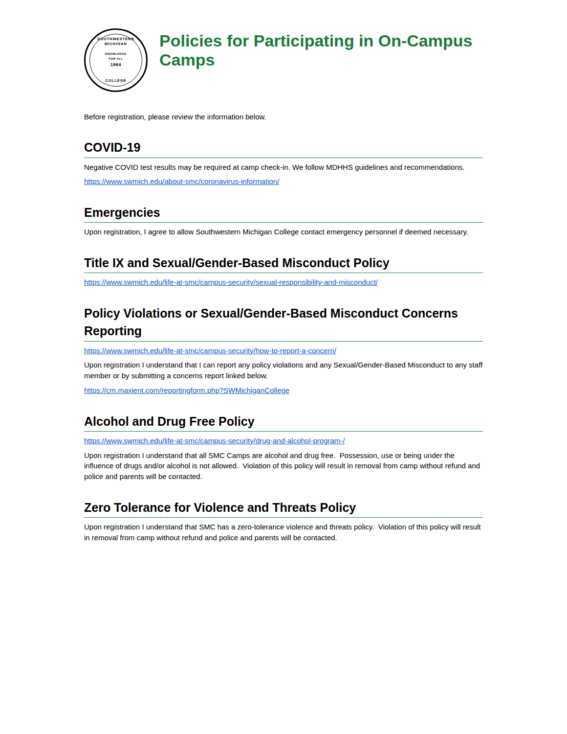SOUTHWESTERN MICHIGAN
KNOWLEDGE
FOR ALL
1964
COLLEGE
Policies for Participating in On-Campus Camps
Before registration, please review the information below.
COVID-19
Negative COVID test results may be required at camp check-in. We follow MDHHS guidelines and recommendations.
https://www.swmich.edu/about-smc/coronavirus-information/
Emergencies
Upon registration, I agree to allow Southwestern Michigan College contact emergency personnel if deemed necessary.
Title IX and Sexual/Gender-Based Misconduct Policy
https://www.swmich.edu/life-at-smc/campus-security/sexual-responsibility-and-misconduct/
Policy Violations or Sexual/Gender-Based Misconduct Concerns Reporting
https://www.swmich.edu/life-at-smc/campus-security/how-to-report-a-concern/
Upon registration I understand that I can report any policy violations and any Sexual/Gender-Based Misconduct to any staff member or by submitting a concerns report linked below.
https://cm.maxient.com/reportingform.php?SWMichiganCollege
Alcohol and Drug Free Policy
https://www.swmich.edu/life-at-smc/campus-security/drug-and-alcohol-program-/
Upon registration I understand that all SMC Camps are alcohol and drug free. Possession, use or being under the influence of drugs and/or alcohol is not allowed. Violation of this policy will result in removal from camp without refund and police and parents will be contacted.
Zero Tolerance for Violence and Threats Policy
Upon registration I understand that SMC has a zero-tolerance violence and threats policy. Violation of this policy will result in removal from camp without refund and police and parents will be contacted.